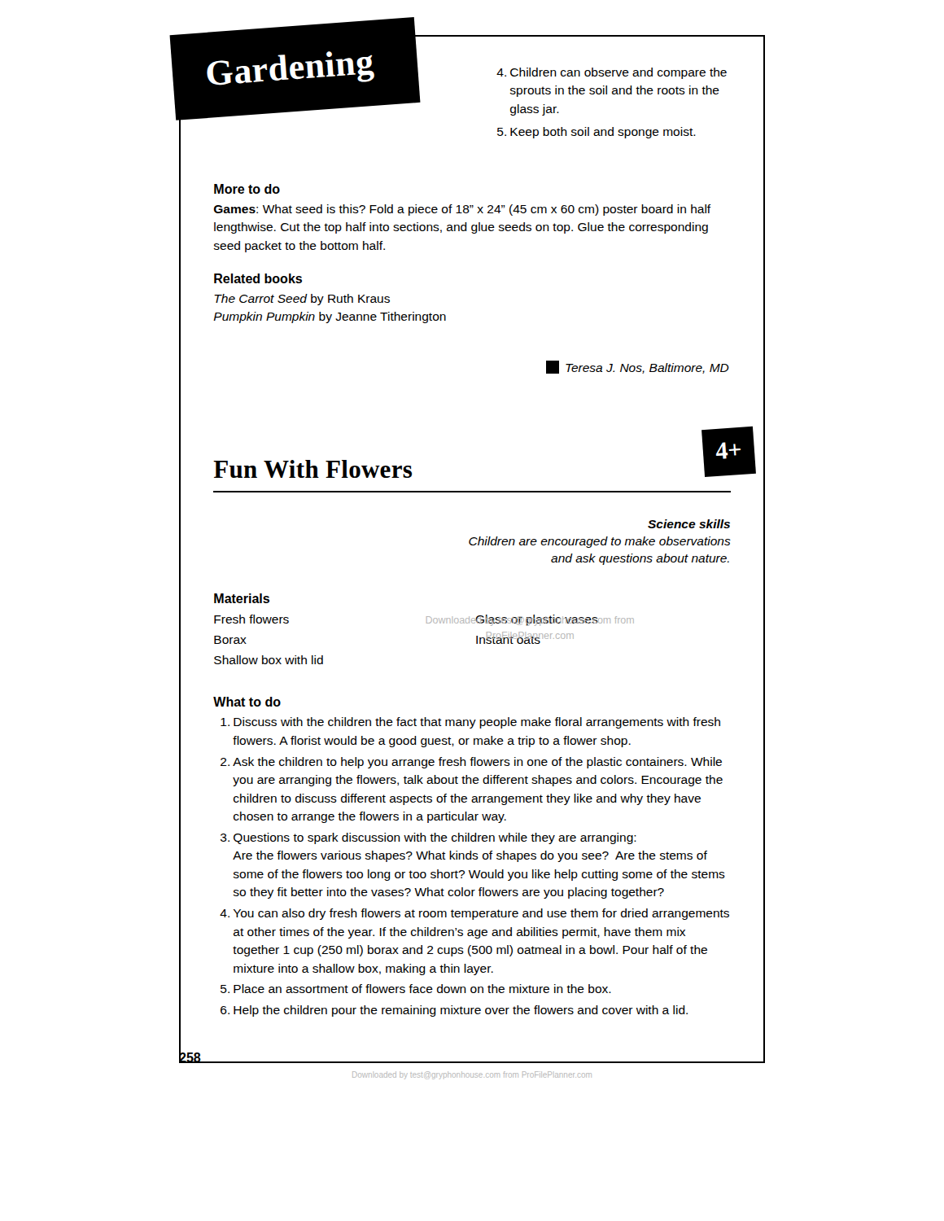Gardening
4. Children can observe and compare the sprouts in the soil and the roots in the glass jar.
5. Keep both soil and sponge moist.
More to do
Games: What seed is this? Fold a piece of 18” x 24” (45 cm x 60 cm) poster board in half lengthwise. Cut the top half into sections, and glue seeds on top. Glue the corresponding seed packet to the bottom half.
Related books
The Carrot Seed by Ruth Kraus
Pumpkin Pumpkin by Jeanne Titherington
Teresa J. Nos, Baltimore, MD
Fun With Flowers
4+
Science skills Children are encouraged to make observations
and ask questions about nature.
Materials
Fresh flowers
Glass or plastic vases
Borax
Instant oats
Shallow box with lid
Downloaded by test@gryphonhouse.com from
ProFilePlanner.com
What to do
1. Discuss with the children the fact that many people make floral arrangements with fresh flowers. A florist would be a good guest, or make a trip to a flower shop.
2. Ask the children to help you arrange fresh flowers in one of the plastic containers. While you are arranging the flowers, talk about the different shapes and colors. Encourage the children to discuss different aspects of the arrangement they like and why they have chosen to arrange the flowers in a particular way.
3. Questions to spark discussion with the children while they are arranging: Are the flowers various shapes? What kinds of shapes do you see? Are the stems of some of the flowers too long or too short? Would you like help cutting some of the stems so they fit better into the vases? What color flowers are you placing together?
4. You can also dry fresh flowers at room temperature and use them for dried arrangements at other times of the year. If the children’s age and abilities permit, have them mix together 1 cup (250 ml) borax and 2 cups (500 ml) oatmeal in a bowl. Pour half of the mixture into a shallow box, making a thin layer.
5. Place an assortment of flowers face down on the mixture in the box.
6. Help the children pour the remaining mixture over the flowers and cover with a lid.
258
Downloaded by test@gryphonhouse.com from ProFilePlanner.com